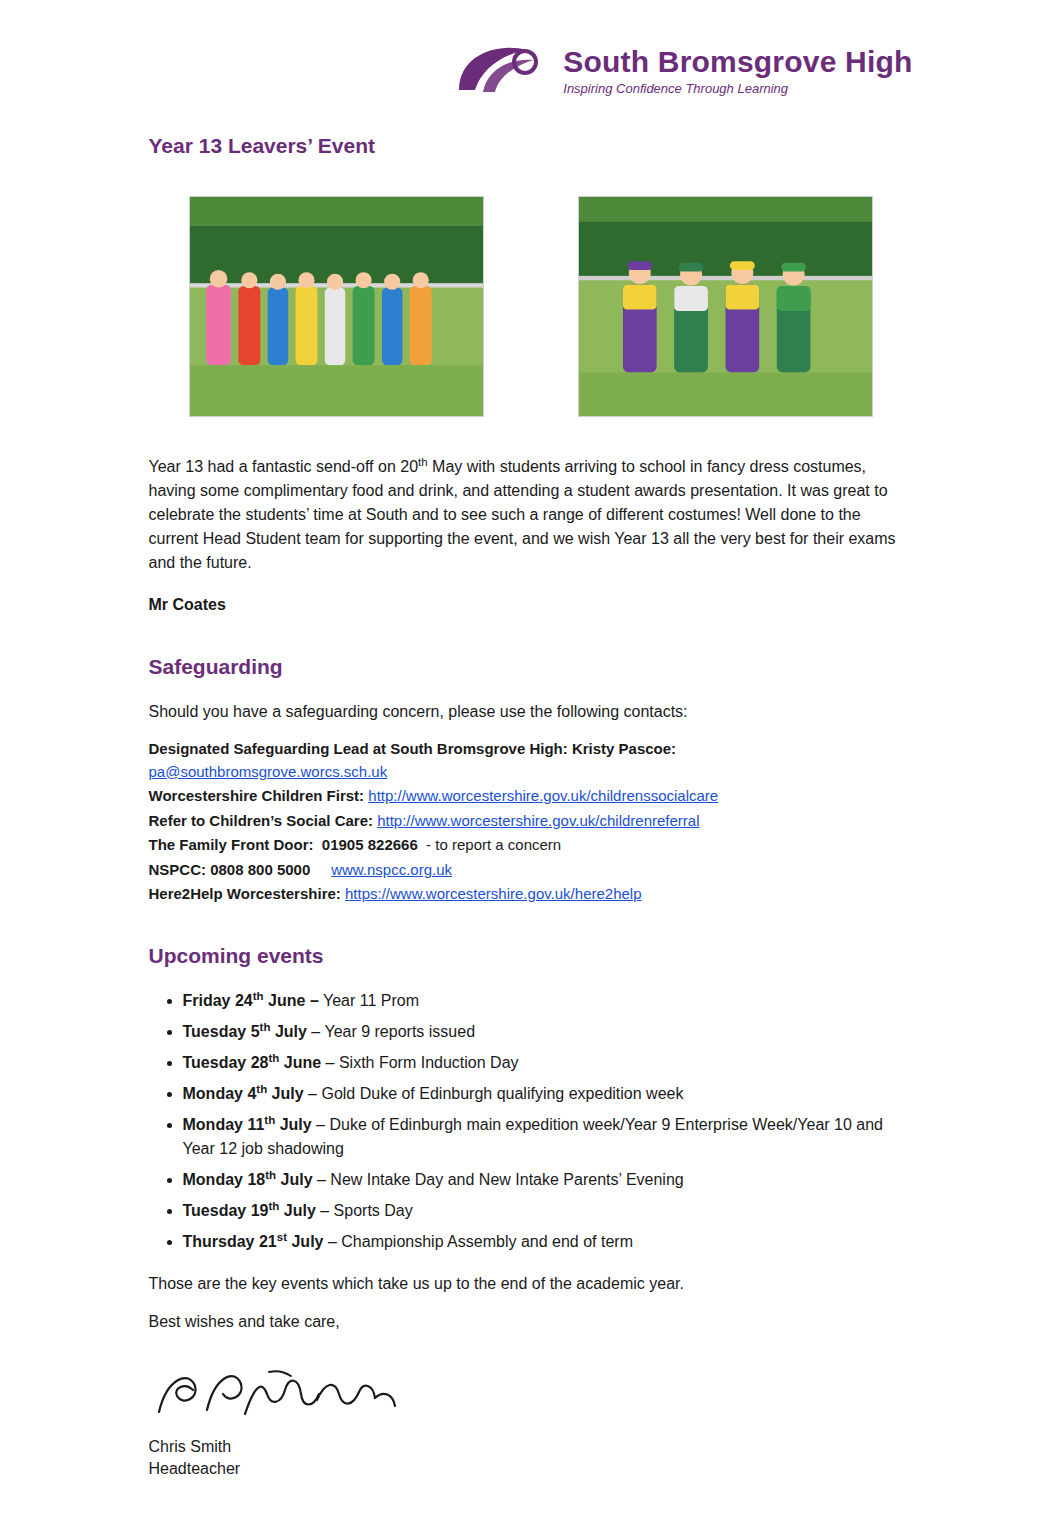South Bromsgrove High
Inspiring Confidence Through Learning
Year 13 Leavers’ Event
Year 13 had a fantastic send-off on 20th May with students arriving to school in fancy dress costumes, having some complimentary food and drink, and attending a student awards presentation. It was great to celebrate the students’ time at South and to see such a range of different costumes! Well done to the current Head Student team for supporting the event, and we wish Year 13 all the very best for their exams and the future.
Mr Coates
Safeguarding
Should you have a safeguarding concern, please use the following contacts:
Designated Safeguarding Lead at South Bromsgrove High: Kristy Pascoe: pa@southbromsgrove.worcs.sch.uk
Worcestershire Children First: http://www.worcestershire.gov.uk/childrenssocialcare
Refer to Children’s Social Care: http://www.worcestershire.gov.uk/childrenreferral
The Family Front Door: 01905 822666 - to report a concern
NSPCC: 0808 800 5000 www.nspcc.org.uk
Here2Help Worcestershire: https://www.worcestershire.gov.uk/here2help
Upcoming events
Friday 24th June – Year 11 Prom
Tuesday 5th July – Year 9 reports issued
Tuesday 28th June – Sixth Form Induction Day
Monday 4th July – Gold Duke of Edinburgh qualifying expedition week
Monday 11th July – Duke of Edinburgh main expedition week/Year 9 Enterprise Week/Year 10 and Year 12 job shadowing
Monday 18th July – New Intake Day and New Intake Parents’ Evening
Tuesday 19th July – Sports Day
Thursday 21st July – Championship Assembly and end of term
Those are the key events which take us up to the end of the academic year.
Best wishes and take care,
Chris Smith
Headteacher